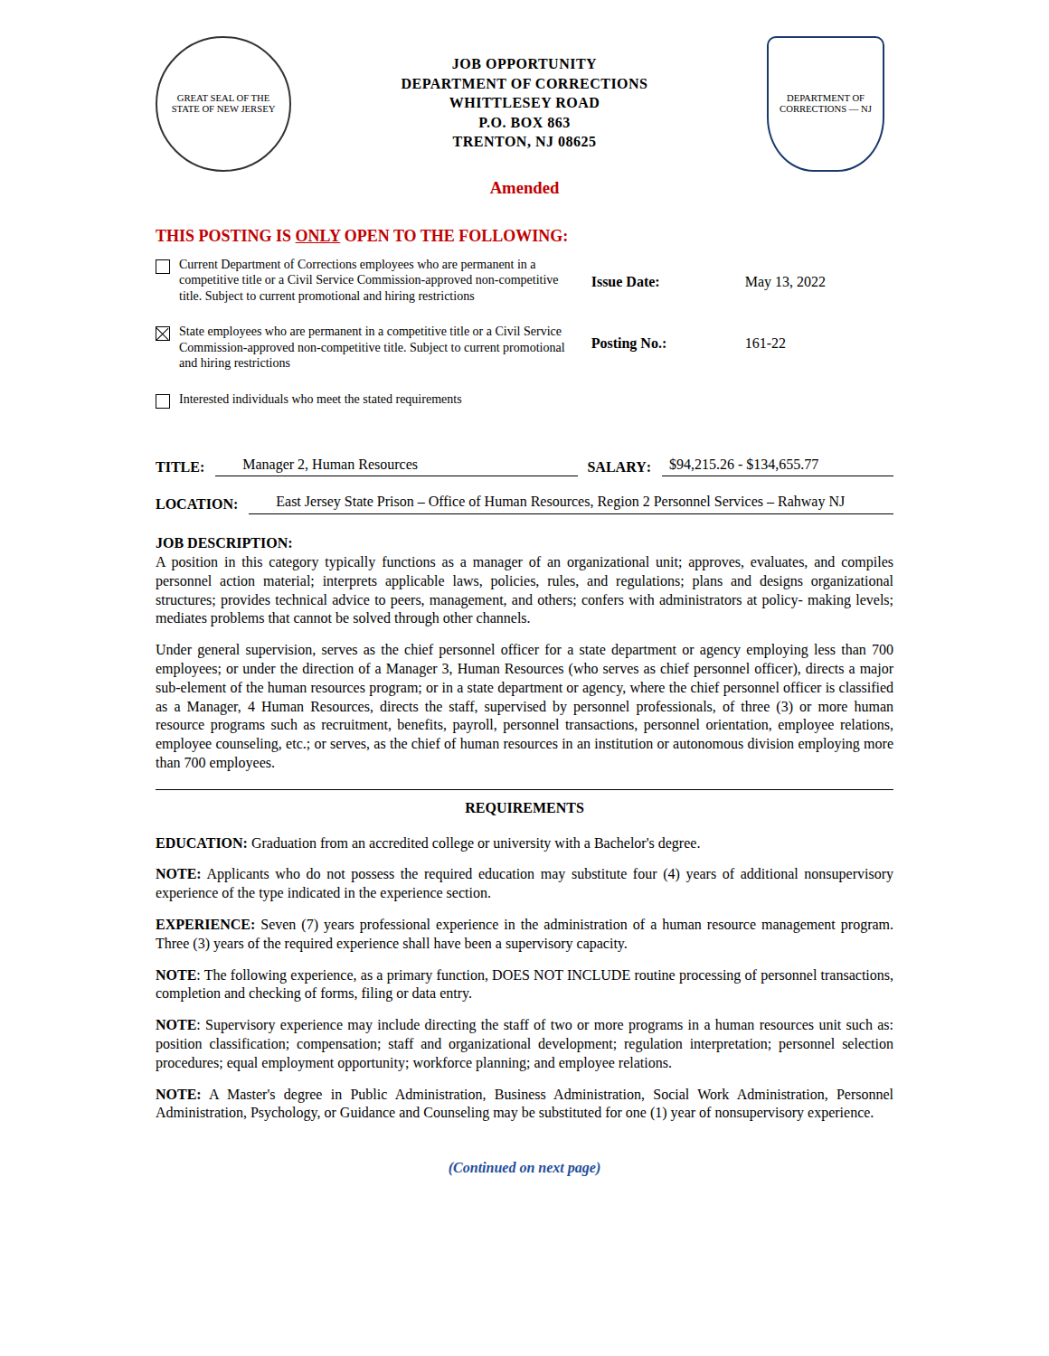GREAT SEAL OF THE STATE OF NEW JERSEY
JOB OPPORTUNITY
DEPARTMENT OF CORRECTIONS
WHITTLESEY ROAD
P.O. BOX 863
TRENTON, NJ 08625
Amended
DEPARTMENT OF CORRECTIONS — NJ
THIS POSTING IS ONLY OPEN TO THE FOLLOWING:
Current Department of Corrections employees who are permanent in a competitive title or a Civil Service Commission-approved non-competitive title. Subject to current promotional and hiring restrictions
State employees who are permanent in a competitive title or a Civil Service Commission-approved non-competitive title. Subject to current promotional and hiring restrictions
Interested individuals who meet the stated requirements
Issue Date:
May 13, 2022
Posting No.:
161-22
TITLE: Manager 2, Human Resources
SALARY: $94,215.26 - $134,655.77
LOCATION: East Jersey State Prison – Office of Human Resources, Region 2 Personnel Services – Rahway NJ
JOB DESCRIPTION:
A position in this category typically functions as a manager of an organizational unit; approves, evaluates, and compiles personnel action material; interprets applicable laws, policies, rules, and regulations; plans and designs organizational structures; provides technical advice to peers, management, and others; confers with administrators at policy- making levels; mediates problems that cannot be solved through other channels.
Under general supervision, serves as the chief personnel officer for a state department or agency employing less than 700 employees; or under the direction of a Manager 3, Human Resources (who serves as chief personnel officer), directs a major sub-element of the human resources program; or in a state department or agency, where the chief personnel officer is classified as a Manager, 4 Human Resources, directs the staff, supervised by personnel professionals, of three (3) or more human resource programs such as recruitment, benefits, payroll, personnel transactions, personnel orientation, employee relations, employee counseling, etc.; or serves, as the chief of human resources in an institution or autonomous division employing more than 700 employees.
REQUIREMENTS
EDUCATION: Graduation from an accredited college or university with a Bachelor's degree.
NOTE: Applicants who do not possess the required education may substitute four (4) years of additional nonsupervisory experience of the type indicated in the experience section.
EXPERIENCE: Seven (7) years professional experience in the administration of a human resource management program. Three (3) years of the required experience shall have been a supervisory capacity.
NOTE: The following experience, as a primary function, DOES NOT INCLUDE routine processing of personnel transactions, completion and checking of forms, filing or data entry.
NOTE: Supervisory experience may include directing the staff of two or more programs in a human resources unit such as: position classification; compensation; staff and organizational development; regulation interpretation; personnel selection procedures; equal employment opportunity; workforce planning; and employee relations.
NOTE: A Master's degree in Public Administration, Business Administration, Social Work Administration, Personnel Administration, Psychology, or Guidance and Counseling may be substituted for one (1) year of nonsupervisory experience.
(Continued on next page)